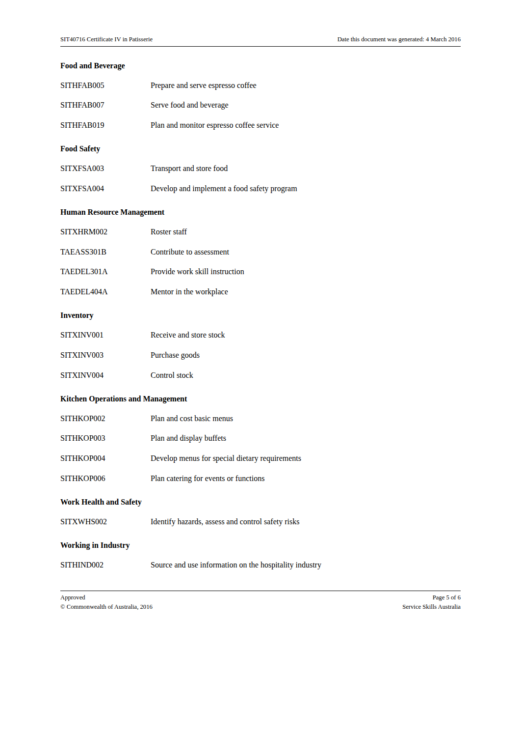SIT40716 Certificate IV in Patisserie
Date this document was generated: 4 March 2016
Food and Beverage
SITHFAB005
Prepare and serve espresso coffee
SITHFAB007
Serve food and beverage
SITHFAB019
Plan and monitor espresso coffee service
Food Safety
SITXFSA003
Transport and store food
SITXFSA004
Develop and implement a food safety program
Human Resource Management
SITXHRM002
Roster staff
TAEASS301B
Contribute to assessment
TAEDEL301A
Provide work skill instruction
TAEDEL404A
Mentor in the workplace
Inventory
SITXINV001
Receive and store stock
SITXINV003
Purchase goods
SITXINV004
Control stock
Kitchen Operations and Management
SITHKOP002
Plan and cost basic menus
SITHKOP003
Plan and display buffets
SITHKOP004
Develop menus for special dietary requirements
SITHKOP006
Plan catering for events or functions
Work Health and Safety
SITXWHS002
Identify hazards, assess and control safety risks
Working in Industry
SITHIND002
Source and use information on the hospitality industry
Approved
© Commonwealth of Australia, 2016
Page 5 of 6
Service Skills Australia